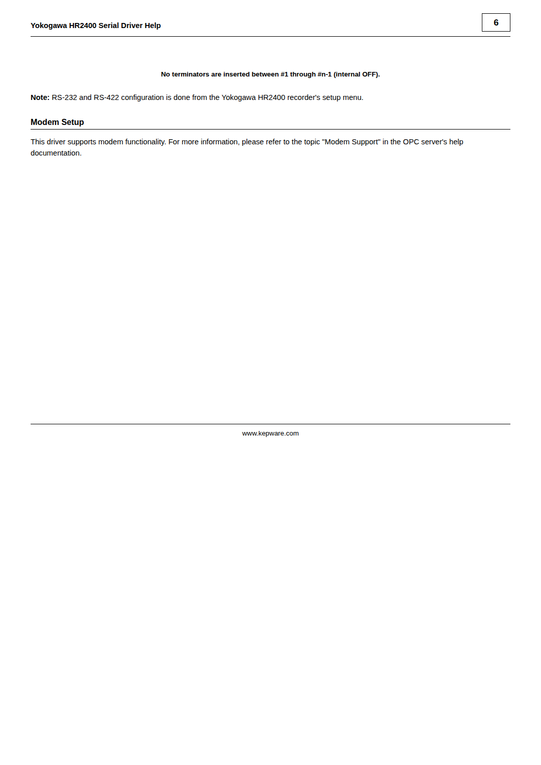Yokogawa HR2400 Serial Driver Help
6
No terminators are inserted between #1 through #n-1 (internal OFF).
Note: RS-232 and RS-422 configuration is done from the Yokogawa HR2400 recorder's setup menu.
Modem Setup
This driver supports modem functionality. For more information, please refer to the topic "Modem Support" in the OPC server's help documentation.
www.kepware.com